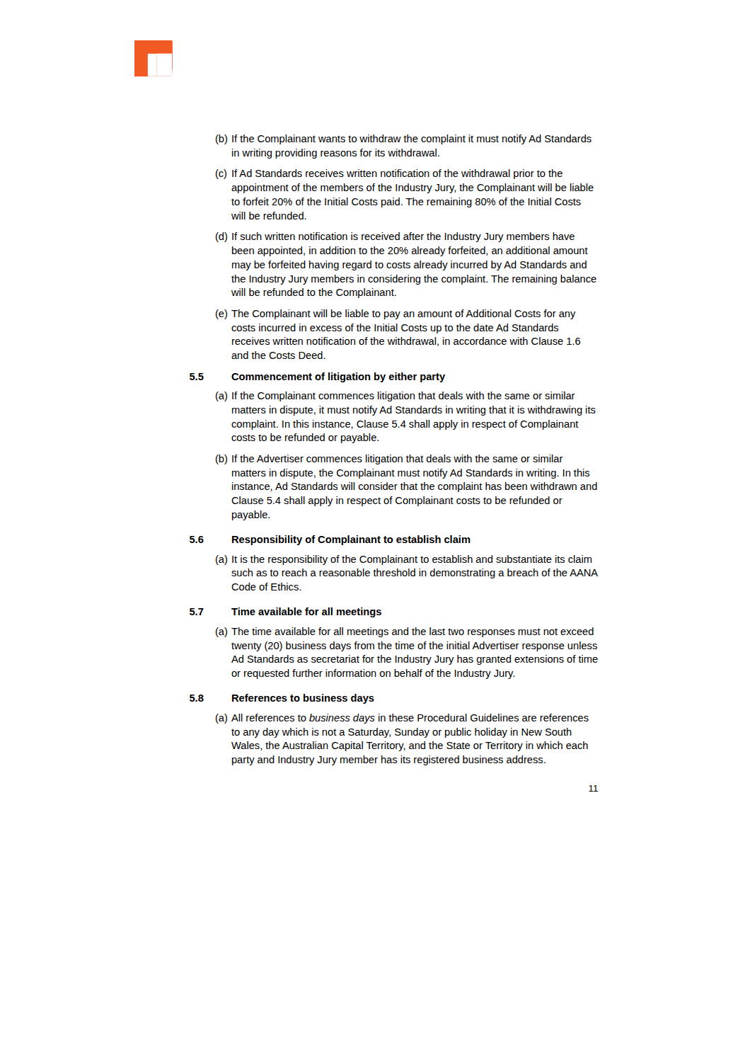(b)
If the Complainant wants to withdraw the complaint it must notify Ad Standards in writing providing reasons for its withdrawal.
(c)
If Ad Standards receives written notification of the withdrawal prior to the appointment of the members of the Industry Jury, the Complainant will be liable to forfeit 20% of the Initial Costs paid. The remaining 80% of the Initial Costs will be refunded.
(d)
If such written notification is received after the Industry Jury members have been appointed, in addition to the 20% already forfeited, an additional amount may be forfeited having regard to costs already incurred by Ad Standards and the Industry Jury members in considering the complaint. The remaining balance will be refunded to the Complainant.
(e)
The Complainant will be liable to pay an amount of Additional Costs for any costs incurred in excess of the Initial Costs up to the date Ad Standards receives written notification of the withdrawal, in accordance with Clause 1.6 and the Costs Deed.
5.5
Commencement of litigation by either party
(a)
If the Complainant commences litigation that deals with the same or similar matters in dispute, it must notify Ad Standards in writing that it is withdrawing its complaint. In this instance, Clause 5.4 shall apply in respect of Complainant costs to be refunded or payable.
(b)
If the Advertiser commences litigation that deals with the same or similar matters in dispute, the Complainant must notify Ad Standards in writing. In this instance, Ad Standards will consider that the complaint has been withdrawn and Clause 5.4 shall apply in respect of Complainant costs to be refunded or payable.
5.6
Responsibility of Complainant to establish claim
(a)
It is the responsibility of the Complainant to establish and substantiate its claim such as to reach a reasonable threshold in demonstrating a breach of the AANA Code of Ethics.
5.7
Time available for all meetings
(a)
The time available for all meetings and the last two responses must not exceed twenty (20) business days from the time of the initial Advertiser response unless Ad Standards as secretariat for the Industry Jury has granted extensions of time or requested further information on behalf of the Industry Jury.
5.8
References to business days
(a)
All references to business days in these Procedural Guidelines are references to any day which is not a Saturday, Sunday or public holiday in New South Wales, the Australian Capital Territory, and the State or Territory in which each party and Industry Jury member has its registered business address.
11